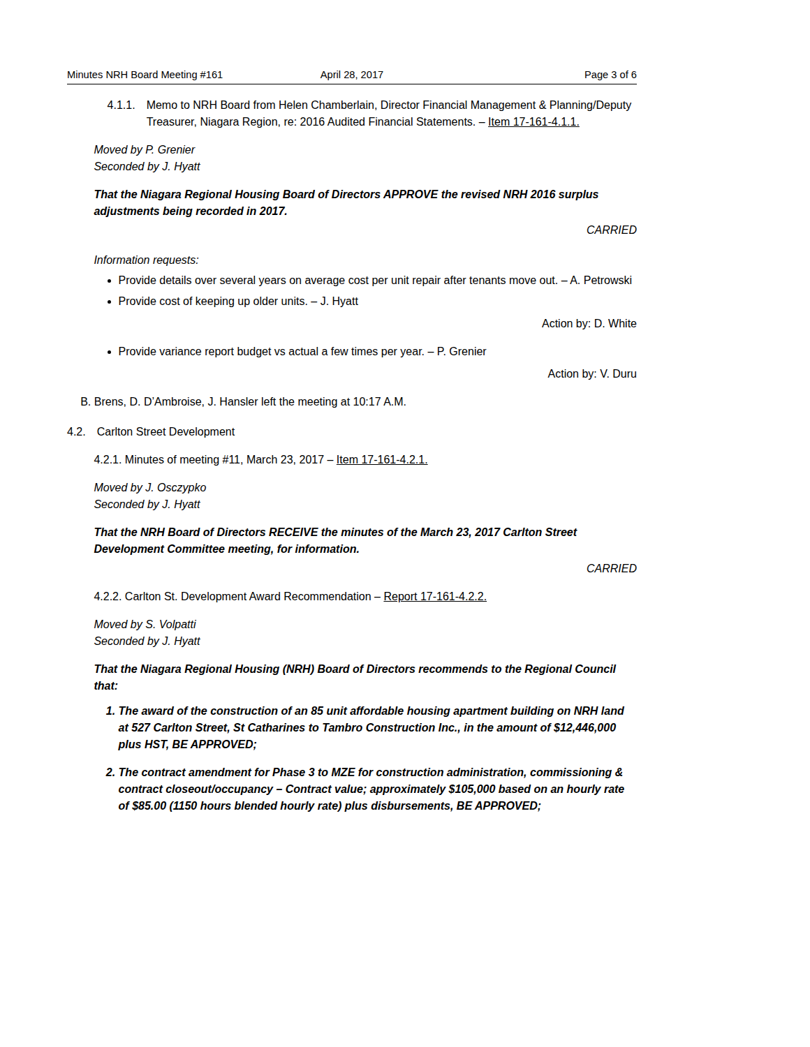Minutes NRH Board Meeting #161
April 28, 2017
Page 3 of 6
4.1.1.
Memo to NRH Board from Helen Chamberlain, Director Financial Management & Planning/Deputy Treasurer, Niagara Region, re: 2016 Audited Financial Statements. – Item 17-161-4.1.1.
Moved by P. Grenier
Seconded by J. Hyatt
That the Niagara Regional Housing Board of Directors APPROVE the revised NRH 2016 surplus adjustments being recorded in 2017.
CARRIED
Information requests:
Provide details over several years on average cost per unit repair after tenants move out. – A. Petrowski
Provide cost of keeping up older units. – J. Hyatt
Action by: D. White
Provide variance report budget vs actual a few times per year. – P. Grenier
Action by: V. Duru
B. Brens, D. D’Ambroise, J. Hansler left the meeting at 10:17 A.M.
4.2.
Carlton Street Development
4.2.1. Minutes of meeting #11, March 23, 2017 – Item 17-161-4.2.1.
Moved by J. Osczypko
Seconded by J. Hyatt
That the NRH Board of Directors RECEIVE the minutes of the March 23, 2017 Carlton Street Development Committee meeting, for information.
CARRIED
4.2.2. Carlton St. Development Award Recommendation – Report 17-161-4.2.2.
Moved by S. Volpatti
Seconded by J. Hyatt
That the Niagara Regional Housing (NRH) Board of Directors recommends to the Regional Council that:
The award of the construction of an 85 unit affordable housing apartment building on NRH land at 527 Carlton Street, St Catharines to Tambro Construction Inc., in the amount of $12,446,000 plus HST, BE APPROVED;
The contract amendment for Phase 3 to MZE for construction administration, commissioning & contract closeout/occupancy – Contract value; approximately $105,000 based on an hourly rate of $85.00 (1150 hours blended hourly rate) plus disbursements, BE APPROVED;